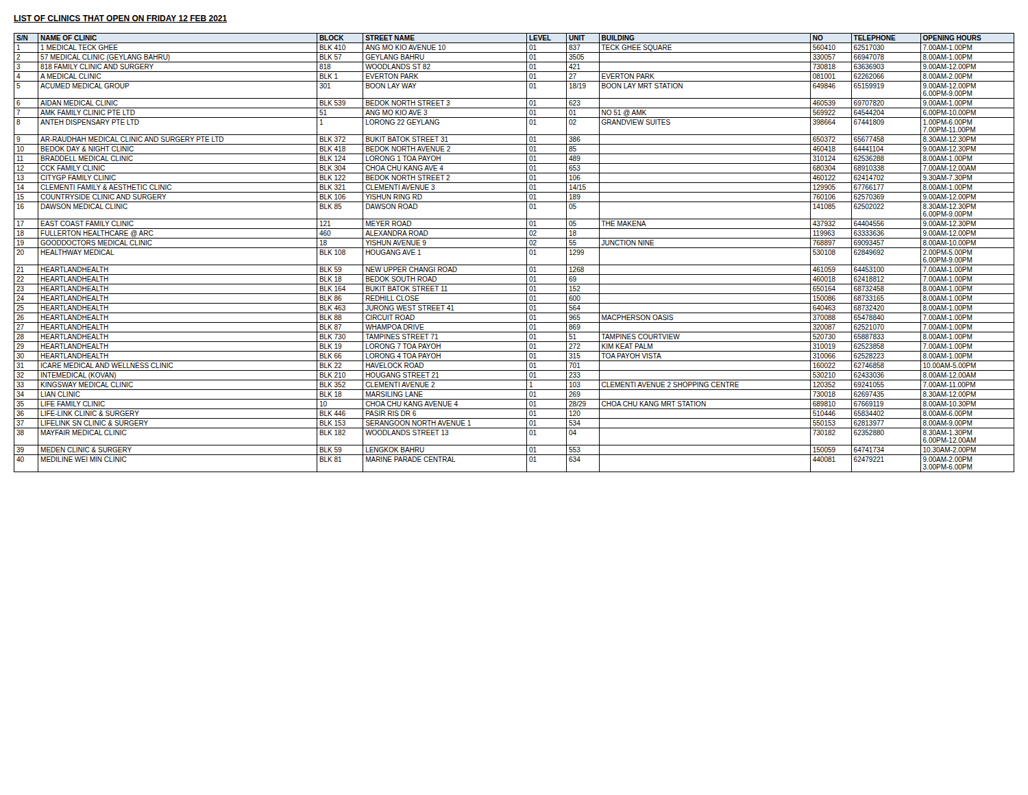LIST OF CLINICS THAT OPEN ON FRIDAY 12 FEB 2021
| S/N | NAME OF CLINIC | BLOCK | STREET NAME | LEVEL | UNIT | BUILDING | NO | TELEPHONE | OPENING HOURS |
| --- | --- | --- | --- | --- | --- | --- | --- | --- | --- |
| 1 | 1 MEDICAL TECK GHEE | BLK 410 | ANG MO KIO AVENUE 10 | 01 | 837 | TECK GHEE SQUARE | 560410 | 62517030 | 7.00AM-1.00PM |
| 2 | 57 MEDICAL CLINIC (GEYLANG BAHRU) | BLK 57 | GEYLANG BAHRU | 01 | 3505 | | 330057 | 66947078 | 8.00AM-1.00PM |
| 3 | 818 FAMILY CLINIC AND SURGERY | 818 | WOODLANDS ST 82 | 01 | 421 | | 730818 | 63636903 | 9.00AM-12.00PM |
| 4 | A MEDICAL CLINIC | BLK 1 | EVERTON PARK | 01 | 27 | EVERTON PARK | 081001 | 62262066 | 8.00AM-2.00PM |
| 5 | ACUMED MEDICAL GROUP | 301 | BOON LAY WAY | 01 | 18/19 | BOON LAY MRT STATION | 649846 | 65159919 | 9.00AM-12.00PM 6.00PM-9.00PM |
| 6 | AIDAN MEDICAL CLINIC | BLK 539 | BEDOK NORTH STREET 3 | 01 | 623 | | 460539 | 69707820 | 9.00AM-1.00PM |
| 7 | AMK FAMILY CLINIC PTE LTD | 51 | ANG MO KIO AVE 3 | 01 | 01 | NO 51 @ AMK | 569922 | 64544204 | 6.00PM-10.00PM |
| 8 | ANTEH DISPENSARY PTE LTD | 1 | LORONG 22 GEYLANG | 01 | 02 | GRANDVIEW SUITES | 398664 | 67441809 | 1.00PM-6.00PM 7.00PM-11.00PM |
| 9 | AR-RAUDHAH MEDICAL CLINIC AND SURGERY PTE LTD | BLK 372 | BUKIT BATOK STREET 31 | 01 | 386 | | 650372 | 65677458 | 8.30AM-12.30PM |
| 10 | BEDOK DAY & NIGHT CLINIC | BLK 418 | BEDOK NORTH AVENUE 2 | 01 | 85 | | 460418 | 64441104 | 9.00AM-12.30PM |
| 11 | BRADDELL MEDICAL CLINIC | BLK 124 | LORONG 1 TOA PAYOH | 01 | 489 | | 310124 | 62536288 | 8.00AM-1.00PM |
| 12 | CCK FAMILY CLINIC | BLK 304 | CHOA CHU KANG AVE 4 | 01 | 653 | | 680304 | 68910338 | 7.00AM-12.00AM |
| 13 | CITYGP FAMILY CLINIC | BLK 122 | BEDOK NORTH STREET 2 | 01 | 106 | | 460122 | 62414702 | 9.30AM-7.30PM |
| 14 | CLEMENTI FAMILY & AESTHETIC CLINIC | BLK 321 | CLEMENTI AVENUE 3 | 01 | 14/15 | | 129905 | 67766177 | 8.00AM-1.00PM |
| 15 | COUNTRYSIDE CLINIC AND SURGERY | BLK 106 | YISHUN RING RD | 01 | 189 | | 760106 | 62570369 | 9.00AM-12.00PM |
| 16 | DAWSON MEDICAL CLINIC | BLK 85 | DAWSON ROAD | 01 | 05 | | 141085 | 62502022 | 8.30AM-12.30PM 6.00PM-9.00PM |
| 17 | EAST COAST FAMILY CLINIC | 121 | MEYER ROAD | 01 | 05 | THE MAKENA | 437932 | 64404556 | 9.00AM-12.30PM |
| 18 | FULLERTON HEALTHCARE @ ARC | 460 | ALEXANDRA ROAD | 02 | 18 | | 119963 | 63333636 | 9.00AM-12.00PM |
| 19 | GOODDOCTORS MEDICAL CLINIC | 18 | YISHUN AVENUE 9 | 02 | 55 | JUNCTION NINE | 768897 | 69093457 | 8.00AM-10.00PM |
| 20 | HEALTHWAY MEDICAL | BLK 108 | HOUGANG AVE 1 | 01 | 1299 | | 530108 | 62849692 | 2.00PM-5.00PM 6.00PM-9.00PM |
| 21 | HEARTLANDHEALTH | BLK 59 | NEW UPPER CHANGI ROAD | 01 | 1268 | | 461059 | 64453100 | 7.00AM-1.00PM |
| 22 | HEARTLANDHEALTH | BLK 18 | BEDOK SOUTH ROAD | 01 | 69 | | 460018 | 62418812 | 7.00AM-1.00PM |
| 23 | HEARTLANDHEALTH | BLK 164 | BUKIT BATOK STREET 11 | 01 | 152 | | 650164 | 68732458 | 8.00AM-1.00PM |
| 24 | HEARTLANDHEALTH | BLK 86 | REDHILL CLOSE | 01 | 600 | | 150086 | 68733165 | 8.00AM-1.00PM |
| 25 | HEARTLANDHEALTH | BLK 463 | JURONG WEST STREET 41 | 01 | 564 | | 640463 | 68732420 | 8.00AM-1.00PM |
| 26 | HEARTLANDHEALTH | BLK 88 | CIRCUIT ROAD | 01 | 965 | MACPHERSON OASIS | 370088 | 65478840 | 7.00AM-1.00PM |
| 27 | HEARTLANDHEALTH | BLK 87 | WHAMPOA DRIVE | 01 | 869 | | 320087 | 62521070 | 7.00AM-1.00PM |
| 28 | HEARTLANDHEALTH | BLK 730 | TAMPINES STREET 71 | 01 | 51 | TAMPINES COURTVIEW | 520730 | 65887833 | 8.00AM-1.00PM |
| 29 | HEARTLANDHEALTH | BLK 19 | LORONG 7 TOA PAYOH | 01 | 272 | KIM KEAT PALM | 310019 | 62523858 | 7.00AM-1.00PM |
| 30 | HEARTLANDHEALTH | BLK 66 | LORONG 4 TOA PAYOH | 01 | 315 | TOA PAYOH VISTA | 310066 | 62528223 | 8.00AM-1.00PM |
| 31 | ICARE MEDICAL AND WELLNESS CLINIC | BLK 22 | HAVELOCK ROAD | 01 | 701 | | 160022 | 62746858 | 10.00AM-5.00PM |
| 32 | INTEMEDICAL (KOVAN) | BLK 210 | HOUGANG STREET 21 | 01 | 233 | | 530210 | 62433036 | 8.00AM-12.00AM |
| 33 | KINGSWAY MEDICAL CLINIC | BLK 352 | CLEMENTI AVENUE 2 | 1 | 103 | CLEMENTI AVENUE 2 SHOPPING CENTRE | 120352 | 69241055 | 7.00AM-11.00PM |
| 34 | LIAN CLINIC | BLK 18 | MARSILING LANE | 01 | 269 | | 730018 | 62697435 | 8.30AM-12.00PM |
| 35 | LIFE FAMILY CLINIC | 10 | CHOA CHU KANG AVENUE 4 | 01 | 28/29 | CHOA CHU KANG MRT STATION | 689810 | 67669119 | 8.00AM-10.30PM |
| 36 | LIFE-LINK CLINIC & SURGERY | BLK 446 | PASIR RIS DR 6 | 01 | 120 | | 510446 | 65834402 | 8.00AM-6.00PM |
| 37 | LIFELINK SN CLINIC & SURGERY | BLK 153 | SERANGOON NORTH AVENUE 1 | 01 | 534 | | 550153 | 62813977 | 8.00AM-9.00PM |
| 38 | MAYFAIR MEDICAL CLINIC | BLK 182 | WOODLANDS STREET 13 | 01 | 04 | | 730182 | 62352880 | 8.30AM-1.30PM 6.00PM-12.00AM |
| 39 | MEDEN CLINIC & SURGERY | BLK 59 | LENGKOK BAHRU | 01 | 553 | | 150059 | 64741734 | 10.30AM-2.00PM |
| 40 | MEDILINE WEI MIN CLINIC | BLK 81 | MARINE PARADE CENTRAL | 01 | 634 | | 440081 | 62479221 | 9.00AM-2.00PM 3.00PM-6.00PM |